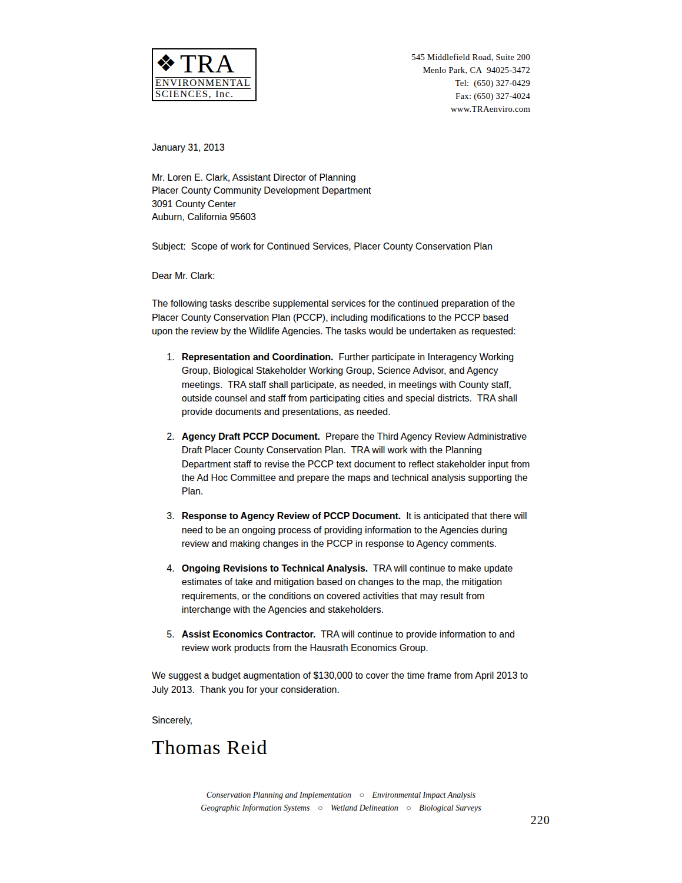❖ TRA
ENVIRONMENTAL
SCIENCES, Inc.
545 Middlefield Road, Suite 200
Menlo Park, CA 94025-3472
Tel: (650) 327-0429
Fax: (650) 327-4024
www.TRAenviro.com
January 31, 2013
Mr. Loren E. Clark, Assistant Director of Planning
Placer County Community Development Department
3091 County Center
Auburn, California 95603
Subject: Scope of work for Continued Services, Placer County Conservation Plan
Dear Mr. Clark:
The following tasks describe supplemental services for the continued preparation of the Placer County Conservation Plan (PCCP), including modifications to the PCCP based upon the review by the Wildlife Agencies. The tasks would be undertaken as requested:
Representation and Coordination. Further participate in Interagency Working Group, Biological Stakeholder Working Group, Science Advisor, and Agency meetings. TRA staff shall participate, as needed, in meetings with County staff, outside counsel and staff from participating cities and special districts. TRA shall provide documents and presentations, as needed.
Agency Draft PCCP Document. Prepare the Third Agency Review Administrative Draft Placer County Conservation Plan. TRA will work with the Planning Department staff to revise the PCCP text document to reflect stakeholder input from the Ad Hoc Committee and prepare the maps and technical analysis supporting the Plan.
Response to Agency Review of PCCP Document. It is anticipated that there will need to be an ongoing process of providing information to the Agencies during review and making changes in the PCCP in response to Agency comments.
Ongoing Revisions to Technical Analysis. TRA will continue to make update estimates of take and mitigation based on changes to the map, the mitigation requirements, or the conditions on covered activities that may result from interchange with the Agencies and stakeholders.
Assist Economics Contractor. TRA will continue to provide information to and review work products from the Hausrath Economics Group.
We suggest a budget augmentation of $130,000 to cover the time frame from April 2013 to July 2013. Thank you for your consideration.
Sincerely,
Thomas Reid
Conservation Planning and Implementation ○ Environmental Impact Analysis
Geographic Information Systems ○ Wetland Delineation ○ Biological Surveys
220